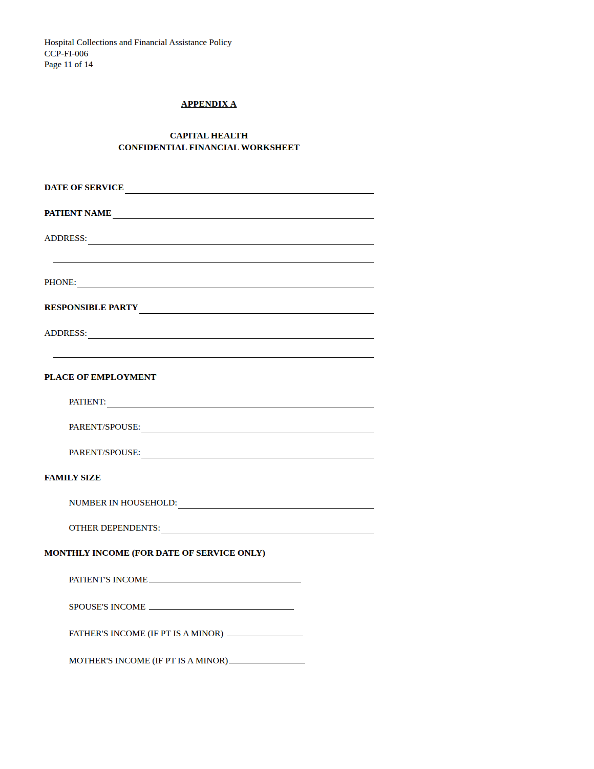Hospital Collections and Financial Assistance Policy
CCP-FI-006
Page 11 of 14
APPENDIX A
CAPITAL HEALTH
CONFIDENTIAL FINANCIAL WORKSHEET
DATE OF SERVICE
PATIENT NAME
ADDRESS:
PHONE:
RESPONSIBLE PARTY
ADDRESS:
PLACE OF EMPLOYMENT
PATIENT:
PARENT/SPOUSE:
PARENT/SPOUSE:
FAMILY SIZE
NUMBER IN HOUSEHOLD:
OTHER DEPENDENTS:
MONTHLY INCOME (FOR DATE OF SERVICE ONLY)
PATIENT'S INCOME
SPOUSE'S INCOME
FATHER'S INCOME (IF PT IS A MINOR)
MOTHER'S INCOME (IF PT IS A MINOR)